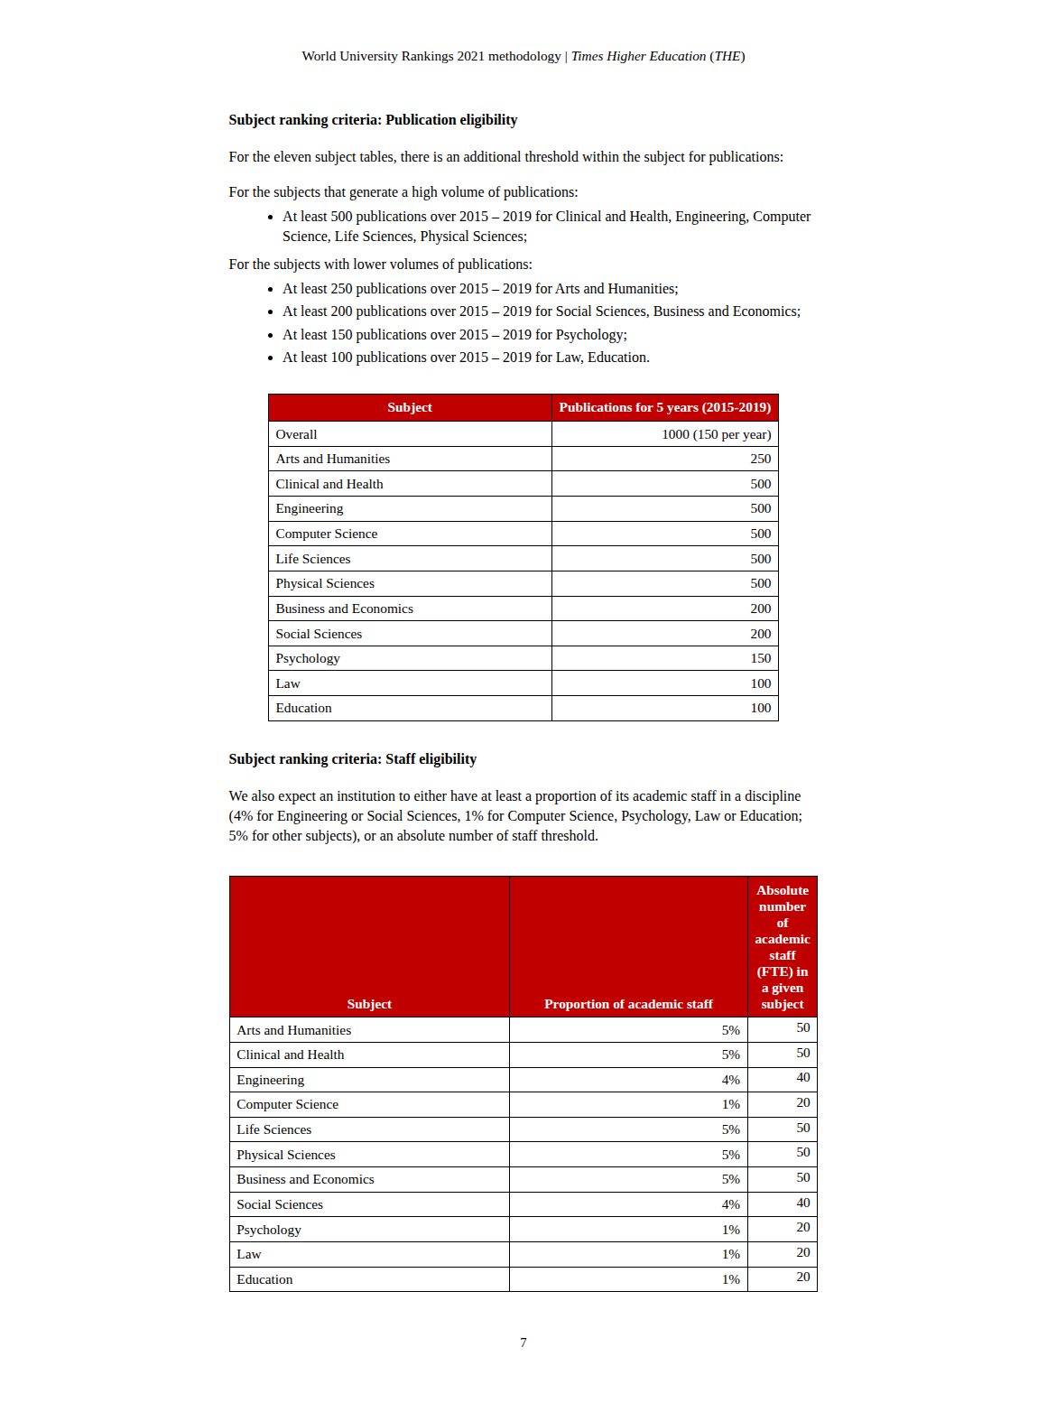World University Rankings 2021 methodology | Times Higher Education (THE)
Subject ranking criteria: Publication eligibility
For the eleven subject tables, there is an additional threshold within the subject for publications:
For the subjects that generate a high volume of publications:
At least 500 publications over 2015 – 2019 for Clinical and Health, Engineering, Computer Science, Life Sciences, Physical Sciences;
For the subjects with lower volumes of publications:
At least 250 publications over 2015 – 2019 for Arts and Humanities;
At least 200 publications over 2015 – 2019 for Social Sciences, Business and Economics;
At least 150 publications over 2015 – 2019 for Psychology;
At least 100 publications over 2015 – 2019 for Law, Education.
| Subject | Publications for 5 years (2015-2019) |
| --- | --- |
| Overall | 1000 (150 per year) |
| Arts and Humanities | 250 |
| Clinical and Health | 500 |
| Engineering | 500 |
| Computer Science | 500 |
| Life Sciences | 500 |
| Physical Sciences | 500 |
| Business and Economics | 200 |
| Social Sciences | 200 |
| Psychology | 150 |
| Law | 100 |
| Education | 100 |
Subject ranking criteria: Staff eligibility
We also expect an institution to either have at least a proportion of its academic staff in a discipline (4% for Engineering or Social Sciences, 1% for Computer Science, Psychology, Law or Education; 5% for other subjects), or an absolute number of staff threshold.
| Subject | Proportion of academic staff | Absolute number of academic staff (FTE) in a given subject |
| --- | --- | --- |
| Arts and Humanities | 5% | 50 |
| Clinical and Health | 5% | 50 |
| Engineering | 4% | 40 |
| Computer Science | 1% | 20 |
| Life Sciences | 5% | 50 |
| Physical Sciences | 5% | 50 |
| Business and Economics | 5% | 50 |
| Social Sciences | 4% | 40 |
| Psychology | 1% | 20 |
| Law | 1% | 20 |
| Education | 1% | 20 |
7